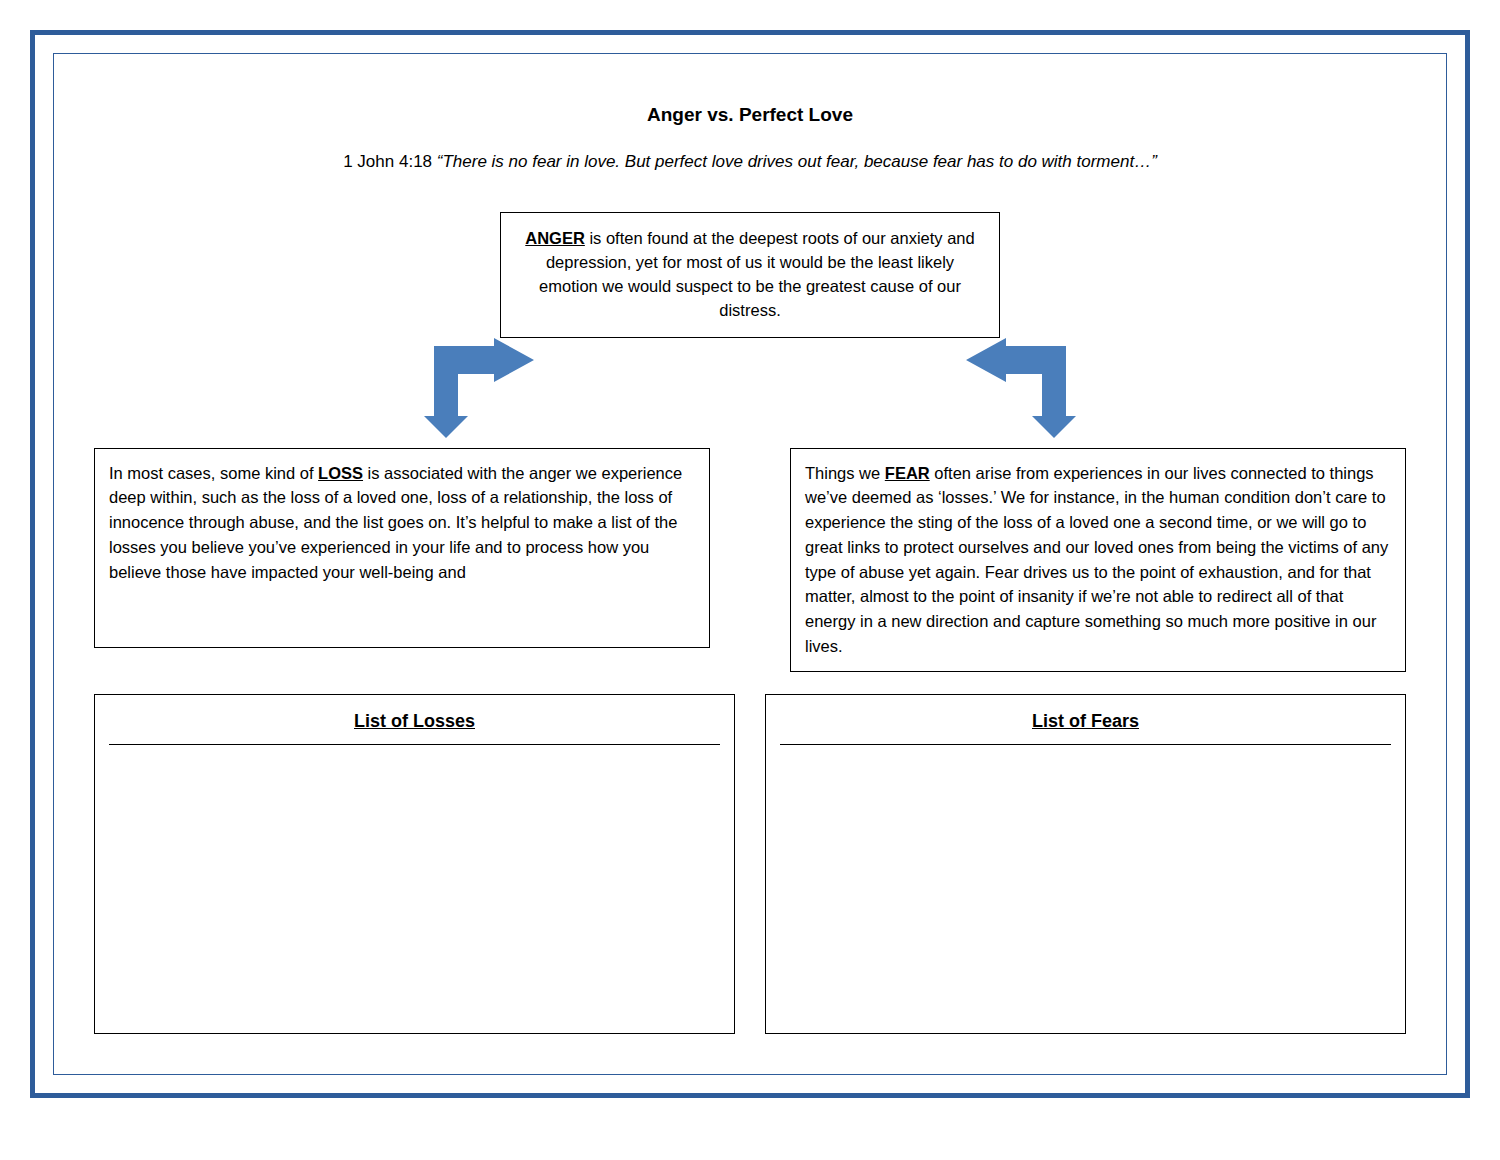Anger vs. Perfect Love
1 John 4:18 “There is no fear in love. But perfect love drives out fear, because fear has to do with torment…”
ANGER is often found at the deepest roots of our anxiety and depression, yet for most of us it would be the least likely emotion we would suspect to be the greatest cause of our distress.
In most cases, some kind of LOSS is associated with the anger we experience deep within, such as the loss of a loved one, loss of a relationship, the loss of innocence through abuse, and the list goes on. It’s helpful to make a list of the losses you believe you’ve experienced in your life and to process how you believe those have impacted your well-being and
Things we FEAR often arise from experiences in our lives connected to things we’ve deemed as ‘losses.’ We for instance, in the human condition don’t care to experience the sting of the loss of a loved one a second time, or we will go to great links to protect ourselves and our loved ones from being the victims of any type of abuse yet again. Fear drives us to the point of exhaustion, and for that matter, almost to the point of insanity if we’re not able to redirect all of that energy in a new direction and capture something so much more positive in our lives.
List of Losses
List of Fears